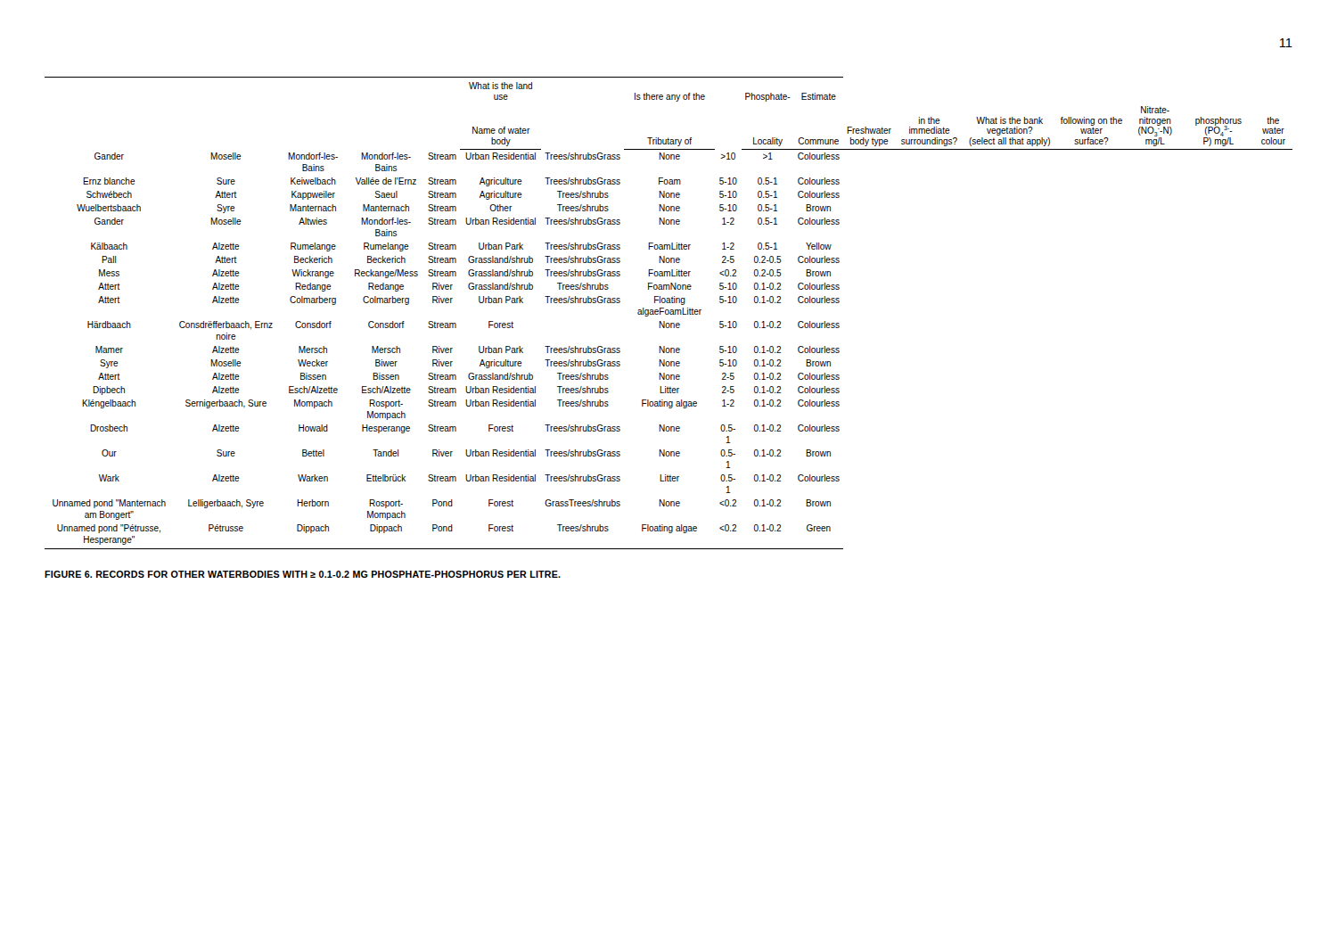11
| | | | | | What is the land use | | Is there any of the | | Phosphate- | Estimate |
| --- | --- | --- | --- | --- | --- | --- | --- | --- | --- | --- |
| Name of water body | Tributary of | Locality | Commune | Freshwater body type | in the immediate surroundings? | What is the bank vegetation? (select all that apply) | following on the water surface? | Nitrate-nitrogen (NO 3 - -N) mg/L | phosphorus (PO 4 3- - P) mg/L | the water colour |
| Gander | Moselle | Mondorf-les-Bains | Mondorf-les-Bains | Stream | Urban Residential | Trees/shrubsGrass | None | >10 | >1 | Colourless |
| Ernz blanche | Sure | Keiwelbach | Vallée de l'Ernz | Stream | Agriculture | Trees/shrubsGrass | Foam | 5-10 | 0.5-1 | Colourless |
| Schwébech | Attert | Kappweiler | Saeul | Stream | Agriculture | Trees/shrubs | None | 5-10 | 0.5-1 | Colourless |
| Wuelbertsbaach | Syre | Manternach | Manternach | Stream | Other | Trees/shrubs | None | 5-10 | 0.5-1 | Brown |
| Gander | Moselle | Altwies | Mondorf-les-Bains | Stream | Urban Residential | Trees/shrubsGrass | None | 1-2 | 0.5-1 | Colourless |
| Kälbaach | Alzette | Rumelange | Rumelange | Stream | Urban Park | Trees/shrubsGrass | FoamLitter | 1-2 | 0.5-1 | Yellow |
| Pall | Attert | Beckerich | Beckerich | Stream | Grassland/shrub | Trees/shrubsGrass | None | 2-5 | 0.2-0.5 | Colourless |
| Mess | Alzette | Wickrange | Reckange/Mess | Stream | Grassland/shrub | Trees/shrubsGrass | FoamLitter | <0.2 | 0.2-0.5 | Brown |
| Attert | Alzette | Redange | Redange | River | Grassland/shrub | Trees/shrubs | FoamNone | 5-10 | 0.1-0.2 | Colourless |
| Attert | Alzette | Colmarberg | Colmarberg | River | Urban Park | Trees/shrubsGrass | Floating algaeFoamLitter | 5-10 | 0.1-0.2 | Colourless |
| Härdbaach | Consdrëfferbaach, Ernz noire | Consdorf | Consdorf | Stream | Forest | | None | 5-10 | 0.1-0.2 | Colourless |
| Mamer | Alzette | Mersch | Mersch | River | Urban Park | Trees/shrubsGrass | None | 5-10 | 0.1-0.2 | Colourless |
| Syre | Moselle | Wecker | Biwer | River | Agriculture | Trees/shrubsGrass | None | 5-10 | 0.1-0.2 | Brown |
| Attert | Alzette | Bissen | Bissen | Stream | Grassland/shrub | Trees/shrubs | None | 2-5 | 0.1-0.2 | Colourless |
| Dipbech | Alzette | Esch/Alzette | Esch/Alzette | Stream | Urban Residential | Trees/shrubs | Litter | 2-5 | 0.1-0.2 | Colourless |
| Kléngelbaach | Sernigerbaach, Sure | Mompach | Rosport-Mompach | Stream | Urban Residential | Trees/shrubs | Floating algae | 1-2 | 0.1-0.2 | Colourless |
| Drosbech | Alzette | Howald | Hesperange | Stream | Forest | Trees/shrubsGrass | None | 0.5-1 | 0.1-0.2 | Colourless |
| Our | Sure | Bettel | Tandel | River | Urban Residential | Trees/shrubsGrass | None | 0.5-1 | 0.1-0.2 | Brown |
| Wark | Alzette | Warken | Ettelbrück | Stream | Urban Residential | Trees/shrubsGrass | Litter | 0.5-1 | 0.1-0.2 | Colourless |
| Unnamed pond "Manternach am Bongert" | Lelligerbaach, Syre | Herborn | Rosport-Mompach | Pond | Forest | GrassTrees/shrubs | None | <0.2 | 0.1-0.2 | Brown |
| Unnamed pond "Pétrusse, Hesperange" | Pétrusse | Dippach | Dippach | Pond | Forest | Trees/shrubs | Floating algae | <0.2 | 0.1-0.2 | Green |
FIGURE 6. RECORDS FOR OTHER WATERBODIES WITH ≥ 0.1-0.2 MG PHOSPHATE-PHOSPHORUS PER LITRE.